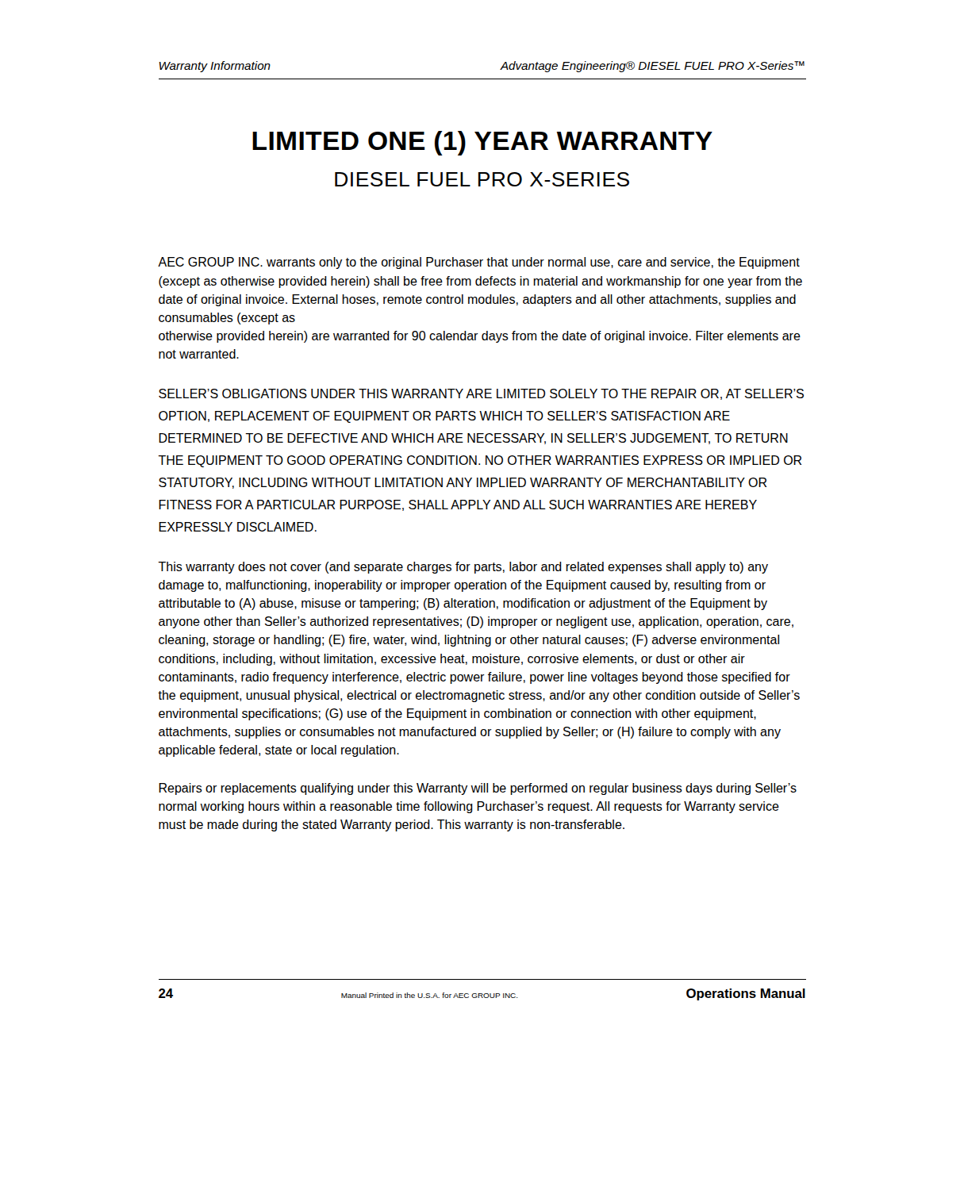Warranty Information Advantage Engineering® DIESEL FUEL PRO X-Series™
LIMITED ONE (1) YEAR WARRANTY
DIESEL FUEL PRO X-SERIES
AEC GROUP INC. warrants only to the original Purchaser that under normal use, care and service, the Equipment (except as otherwise provided herein) shall be free from defects in material and workmanship for one year from the date of original invoice. External hoses, remote control modules, adapters and all other attachments, supplies and consumables (except as
otherwise provided herein) are warranted for 90 calendar days from the date of original invoice. Filter elements are not warranted.
Seller’s obligations under this warranty are limited solely to the repair or, at Seller’s option, replacement of equipment or parts which to Seller’s satisfaction are determined to be defective and which are necessary, in Seller’s judgement, to return the equipment to good operating condition. No other warranties express or implied or statutory, including without limitation any implied warranty of merchantability or fitness for a particular purpose, shall apply and all such warranties are hereby expressly disclaimed.
This warranty does not cover (and separate charges for parts, labor and related expenses shall apply to) any damage to, malfunctioning, inoperability or improper operation of the Equipment caused by, resulting from or attributable to (A) abuse, misuse or tampering; (B) alteration, modification or adjustment of the Equipment by anyone other than Seller’s authorized representatives; (D) improper or negligent use, application, operation, care, cleaning, storage or handling; (E) fire, water, wind, lightning or other natural causes; (F) adverse environmental conditions, including, without limitation, excessive heat, moisture, corrosive elements, or dust or other air contaminants, radio frequency interference, electric power failure, power line voltages beyond those specified for the equipment, unusual physical, electrical or electromagnetic stress, and/or any other condition outside of Seller’s environmental specifications; (G) use of the Equipment in combination or connection with other equipment, attachments, supplies or consumables not manufactured or supplied by Seller; or (H) failure to comply with any applicable federal, state or local regulation.
Repairs or replacements qualifying under this Warranty will be performed on regular business days during Seller’s normal working hours within a reasonable time following Purchaser’s request. All requests for Warranty service must be made during the stated Warranty period. This warranty is non-transferable.
24 Manual Printed in the U.S.A. for AEC GROUP INC. Operations Manual